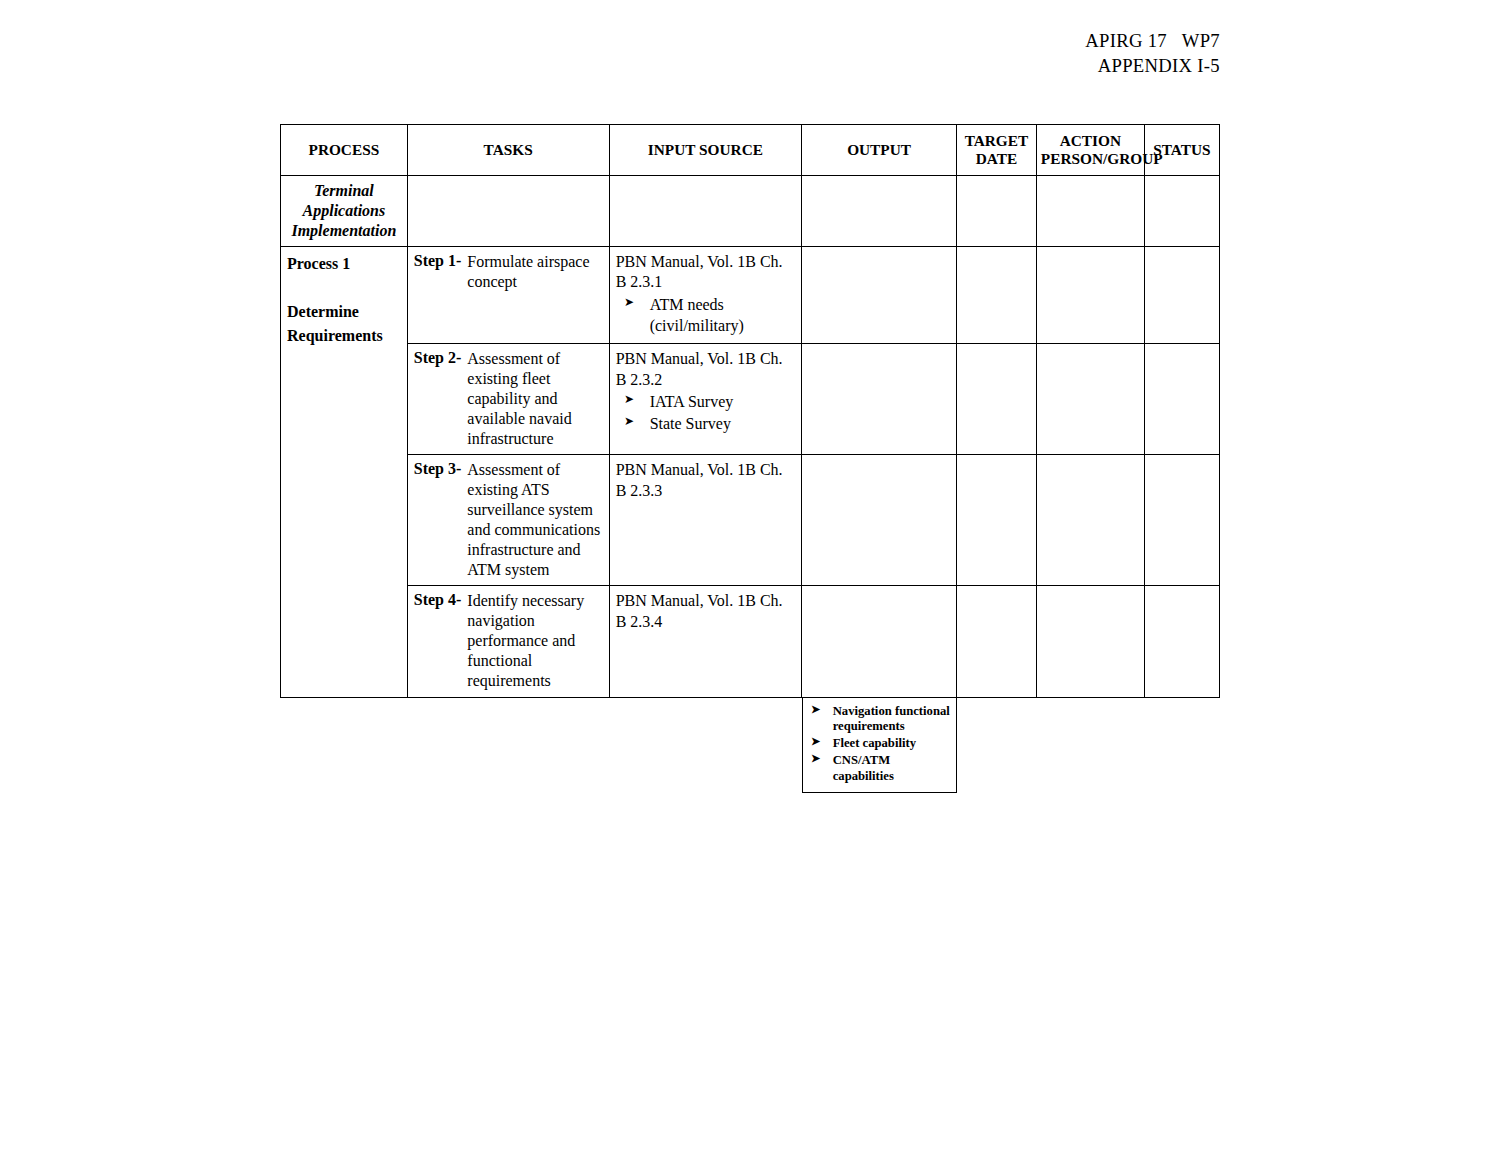APIRG 17 WP7
APPENDIX I-5
| PROCESS | TASKS | INPUT SOURCE | OUTPUT | TARGET DATE | ACTION PERSON/GROUP | STATUS |
| --- | --- | --- | --- | --- | --- | --- |
| Terminal Applications Implementation | | | | | | |
| Process 1 Determine Requirements | Step 1- Formulate airspace concept | PBN Manual, Vol. 1B Ch. B 2.3.1 ATM needs (civil/military) | | | | |
| Step 2- Assessment of existing fleet capability and available navaid infrastructure | PBN Manual, Vol. 1B Ch. B 2.3.2 IATA Survey State Survey | | | | |
| Step 3- Assessment of existing ATS surveillance system and communications infrastructure and ATM system | PBN Manual, Vol. 1B Ch. B 2.3.3 | | | | |
| Step 4- Identify necessary navigation performance and functional requirements | PBN Manual, Vol. 1B Ch. B 2.3.4 | | | | |
Navigation functional requirements
Fleet capability
CNS/ATM capabilities